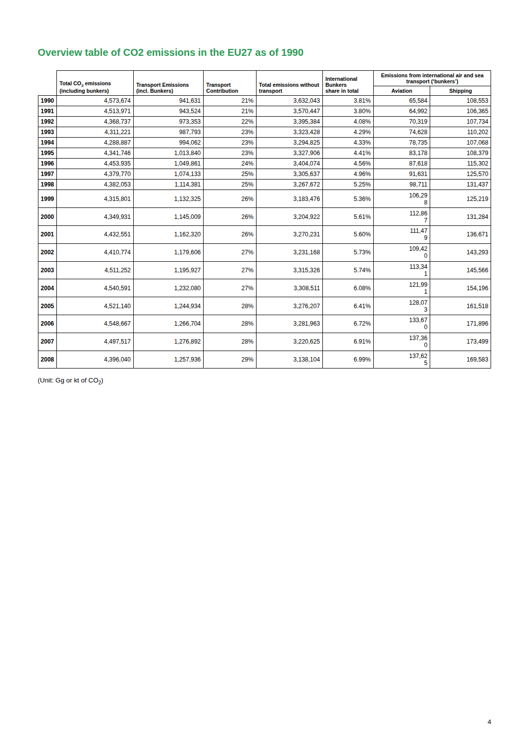Overview table of CO2 emissions in the EU27 as of 1990
| | Total CO 2 emissions (including bunkers) | Transport Emissions (incl. Bunkers) | Transport Contribution | Total emissions without transport | International Bunkers share in total | Emissions from international air and sea transport (‘bunkers’) |
| --- | --- | --- | --- | --- | --- | --- |
| Aviation | Shipping |
| 1990 | 4,573,674 | 941,631 | 21% | 3,632,043 | 3.81% | 65,584 | 108,553 |
| 1991 | 4,513,971 | 943,524 | 21% | 3,570,447 | 3.80% | 64,992 | 106,365 |
| 1992 | 4,368,737 | 973,353 | 22% | 3,395,384 | 4.08% | 70,319 | 107,734 |
| 1993 | 4,311,221 | 987,793 | 23% | 3,323,428 | 4.29% | 74,628 | 110,202 |
| 1994 | 4,288,887 | 994,062 | 23% | 3,294,825 | 4.33% | 78,735 | 107,068 |
| 1995 | 4,341,746 | 1,013,840 | 23% | 3,327,906 | 4.41% | 83,178 | 108,379 |
| 1996 | 4,453,935 | 1,049,861 | 24% | 3,404,074 | 4.56% | 87,618 | 115,302 |
| 1997 | 4,379,770 | 1,074,133 | 25% | 3,305,637 | 4.96% | 91,631 | 125,570 |
| 1998 | 4,382,053 | 1,114,381 | 25% | 3,267,672 | 5.25% | 98,711 | 131,437 |
| 1999 | 4,315,801 | 1,132,325 | 26% | 3,183,476 | 5.36% | 106,29 8 | 125,219 |
| 2000 | 4,349,931 | 1,145,009 | 26% | 3,204,922 | 5.61% | 112,86 7 | 131,284 |
| 2001 | 4,432,551 | 1,162,320 | 26% | 3,270,231 | 5.60% | 111,47 9 | 136,671 |
| 2002 | 4,410,774 | 1,179,606 | 27% | 3,231,168 | 5.73% | 109,42 0 | 143,293 |
| 2003 | 4,511,252 | 1,195,927 | 27% | 3,315,326 | 5.74% | 113,34 1 | 145,566 |
| 2004 | 4,540,591 | 1,232,080 | 27% | 3,308,511 | 6.08% | 121,99 1 | 154,196 |
| 2005 | 4,521,140 | 1,244,934 | 28% | 3,276,207 | 6.41% | 128,07 3 | 161,518 |
| 2006 | 4,548,667 | 1,266,704 | 28% | 3,281,963 | 6.72% | 133,67 0 | 171,896 |
| 2007 | 4,497,517 | 1,276,892 | 28% | 3,220,625 | 6.91% | 137,36 0 | 173,499 |
| 2008 | 4,396,040 | 1,257,936 | 29% | 3,138,104 | 6.99% | 137,62 5 | 169,583 |
(Unit: Gg or kt of CO2)
4